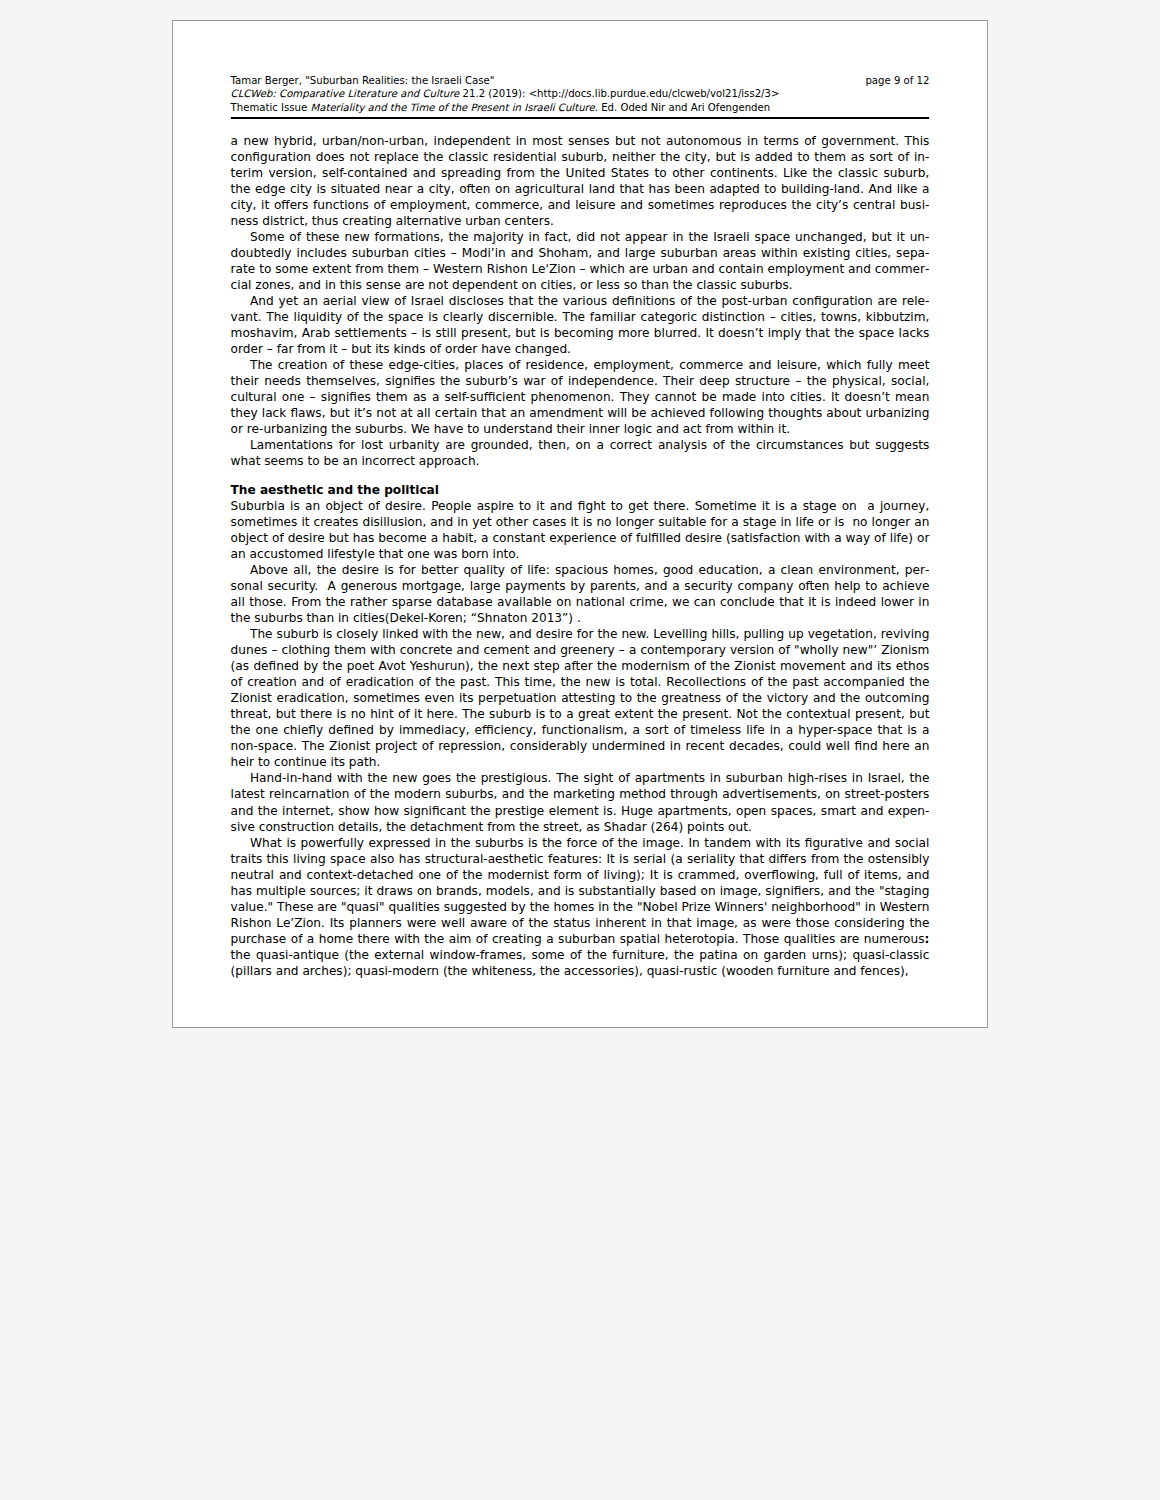Tamar Berger, "Suburban Realities: the Israeli Case"
page 9 of 12
CLCWeb: Comparative Literature and Culture 21.2 (2019): <http://docs.lib.purdue.edu/clcweb/vol21/iss2/3>
Thematic Issue Materiality and the Time of the Present in Israeli Culture. Ed. Oded Nir and Ari Ofengenden
a new hybrid, urban/non-urban, independent in most senses but not autonomous in terms of government. This configuration does not replace the classic residential suburb, neither the city, but is added to them as sort of interim version, self-contained and spreading from the United States to other continents. Like the classic suburb, the edge city is situated near a city, often on agricultural land that has been adapted to building-land. And like a city, it offers functions of employment, commerce, and leisure and sometimes reproduces the city’s central business district, thus creating alternative urban centers.
Some of these new formations, the majority in fact, did not appear in the Israeli space unchanged, but it undoubtedly includes suburban cities – Modi’in and Shoham, and large suburban areas within existing cities, separate to some extent from them – Western Rishon Le'Zion – which are urban and contain employment and commercial zones, and in this sense are not dependent on cities, or less so than the classic suburbs.
And yet an aerial view of Israel discloses that the various definitions of the post-urban configuration are relevant. The liquidity of the space is clearly discernible. The familiar categoric distinction – cities, towns, kibbutzim, moshavim, Arab settlements – is still present, but is becoming more blurred. It doesn’t imply that the space lacks order – far from it – but its kinds of order have changed.
The creation of these edge-cities, places of residence, employment, commerce and leisure, which fully meet their needs themselves, signifies the suburb’s war of independence. Their deep structure – the physical, social, cultural one – signifies them as a self-sufficient phenomenon. They cannot be made into cities. It doesn’t mean they lack flaws, but it’s not at all certain that an amendment will be achieved following thoughts about urbanizing or re-urbanizing the suburbs. We have to understand their inner logic and act from within it.
Lamentations for lost urbanity are grounded, then, on a correct analysis of the circumstances but suggests what seems to be an incorrect approach.
The aesthetic and the political
Suburbia is an object of desire. People aspire to it and fight to get there. Sometime it is a stage on a journey, sometimes it creates disillusion, and in yet other cases it is no longer suitable for a stage in life or is no longer an object of desire but has become a habit, a constant experience of fulfilled desire (satisfaction with a way of life) or an accustomed lifestyle that one was born into.
Above all, the desire is for better quality of life: spacious homes, good education, a clean environment, personal security. A generous mortgage, large payments by parents, and a security company often help to achieve all those. From the rather sparse database available on national crime, we can conclude that it is indeed lower in the suburbs than in cities(Dekel-Koren; “Shnaton 2013”) .
The suburb is closely linked with the new, and desire for the new. Levelling hills, pulling up vegetation, reviving dunes – clothing them with concrete and cement and greenery – a contemporary version of "wholly new"’ Zionism (as defined by the poet Avot Yeshurun), the next step after the modernism of the Zionist movement and its ethos of creation and of eradication of the past. This time, the new is total. Recollections of the past accompanied the Zionist eradication, sometimes even its perpetuation attesting to the greatness of the victory and the outcoming threat, but there is no hint of it here. The suburb is to a great extent the present. Not the contextual present, but the one chiefly defined by immediacy, efficiency, functionalism, a sort of timeless life in a hyper-space that is a non-space. The Zionist project of repression, considerably undermined in recent decades, could well find here an heir to continue its path.
Hand-in-hand with the new goes the prestigious. The sight of apartments in suburban high-rises in Israel, the latest reincarnation of the modern suburbs, and the marketing method through advertisements, on street-posters and the internet, show how significant the prestige element is. Huge apartments, open spaces, smart and expensive construction details, the detachment from the street, as Shadar (264) points out.
What is powerfully expressed in the suburbs is the force of the image. In tandem with its figurative and social traits this living space also has structural-aesthetic features: It is serial (a seriality that differs from the ostensibly neutral and context-detached one of the modernist form of living); It is crammed, overflowing, full of items, and has multiple sources; it draws on brands, models, and is substantially based on image, signifiers, and the "staging value." These are "quasi" qualities suggested by the homes in the "Nobel Prize Winners' neighborhood" in Western Rishon Le’Zion. Its planners were well aware of the status inherent in that image, as were those considering the purchase of a home there with the aim of creating a suburban spatial heterotopia. Those qualities are numerous: the quasi-antique (the external window-frames, some of the furniture, the patina on garden urns); quasi-classic (pillars and arches); quasi-modern (the whiteness, the accessories), quasi-rustic (wooden furniture and fences),